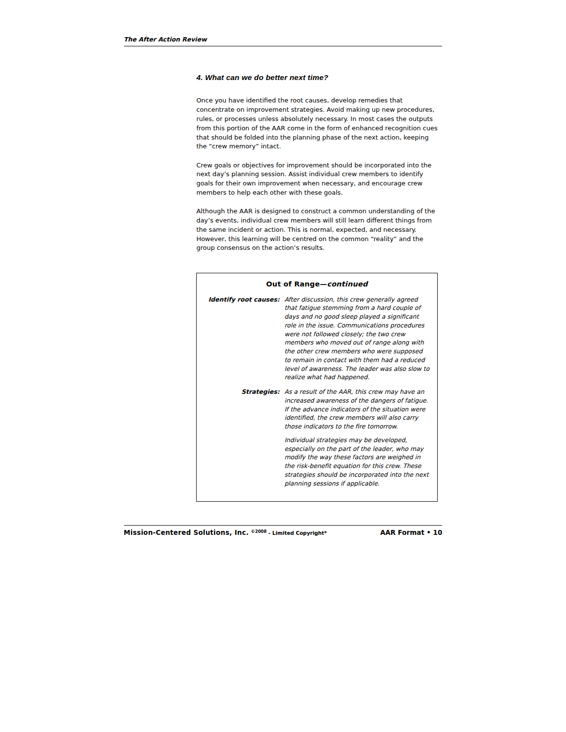The After Action Review
4. What can we do better next time?
Once you have identified the root causes, develop remedies that concentrate on improvement strategies. Avoid making up new procedures, rules, or processes unless absolutely necessary. In most cases the outputs from this portion of the AAR come in the form of enhanced recognition cues that should be folded into the planning phase of the next action, keeping the “crew memory” intact.
Crew goals or objectives for improvement should be incorporated into the next day’s planning session. Assist individual crew members to identify goals for their own improvement when necessary, and encourage crew members to help each other with these goals.
Although the AAR is designed to construct a common understanding of the day’s events, individual crew members will still learn different things from the same incident or action. This is normal, expected, and necessary. However, this learning will be centred on the common “reality” and the group consensus on the action’s results.
Out of Range—continued
| Identify root causes: | After discussion, this crew generally agreed that fatigue stemming from a hard couple of days and no good sleep played a significant role in the issue. Communications procedures were not followed closely; the two crew members who moved out of range along with the other crew members who were supposed to remain in contact with them had a reduced level of awareness. The leader was also slow to realize what had happened. |
| Strategies: | As a result of the AAR, this crew may have an increased awareness of the dangers of fatigue. If the advance indicators of the situation were identified, the crew members will also carry those indicators to the fire tomorrow. Individual strategies may be developed, especially on the part of the leader, who may modify the way these factors are weighed in the risk-benefit equation for this crew. These strategies should be incorporated into the next planning sessions if applicable. |
Mission-Centered Solutions, Inc. ©2008 - Limited Copyright*
AAR Format • 10